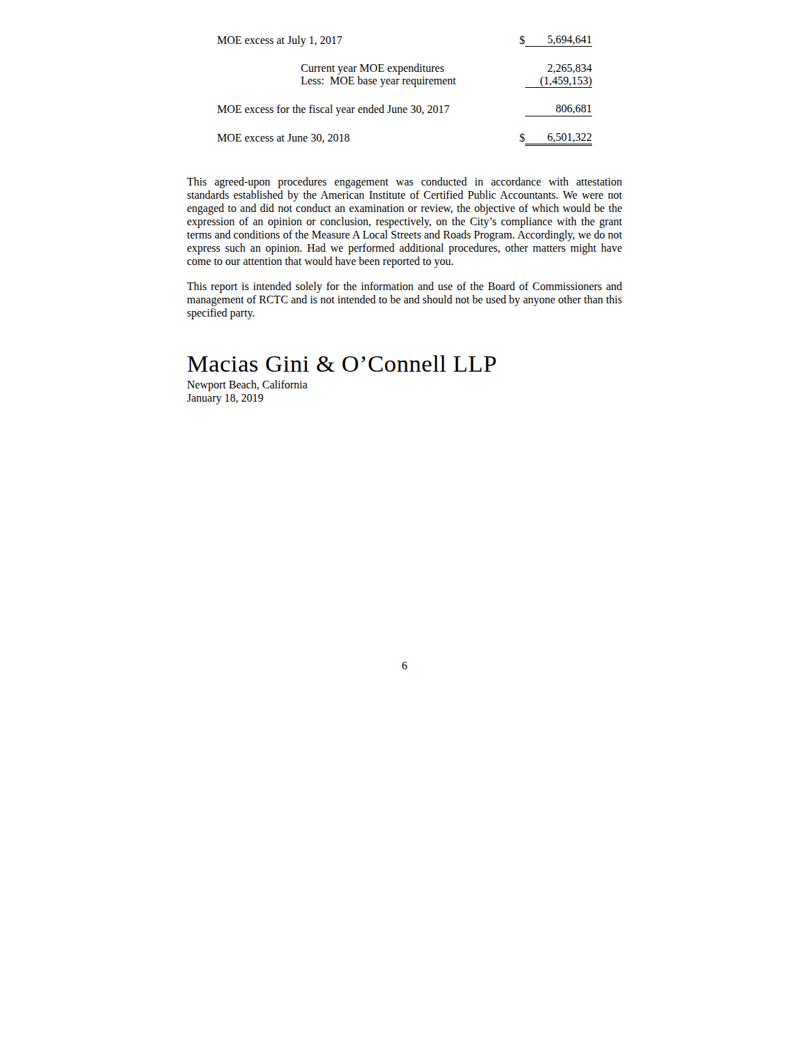| MOE excess at July 1, 2017 | $ | 5,694,641 |
| Current year MOE expenditures | | 2,265,834 |
| Less: MOE base year requirement | | (1,459,153) |
| MOE excess for the fiscal year ended June 30, 2017 | | 806,681 |
| MOE excess at June 30, 2018 | $ | 6,501,322 |
This agreed-upon procedures engagement was conducted in accordance with attestation standards established by the American Institute of Certified Public Accountants. We were not engaged to and did not conduct an examination or review, the objective of which would be the expression of an opinion or conclusion, respectively, on the City’s compliance with the grant terms and conditions of the Measure A Local Streets and Roads Program. Accordingly, we do not express such an opinion. Had we performed additional procedures, other matters might have come to our attention that would have been reported to you.
This report is intended solely for the information and use of the Board of Commissioners and management of RCTC and is not intended to be and should not be used by anyone other than this specified party.
Macias Gini & O’Connell LLP
Newport Beach, California
January 18, 2019
6